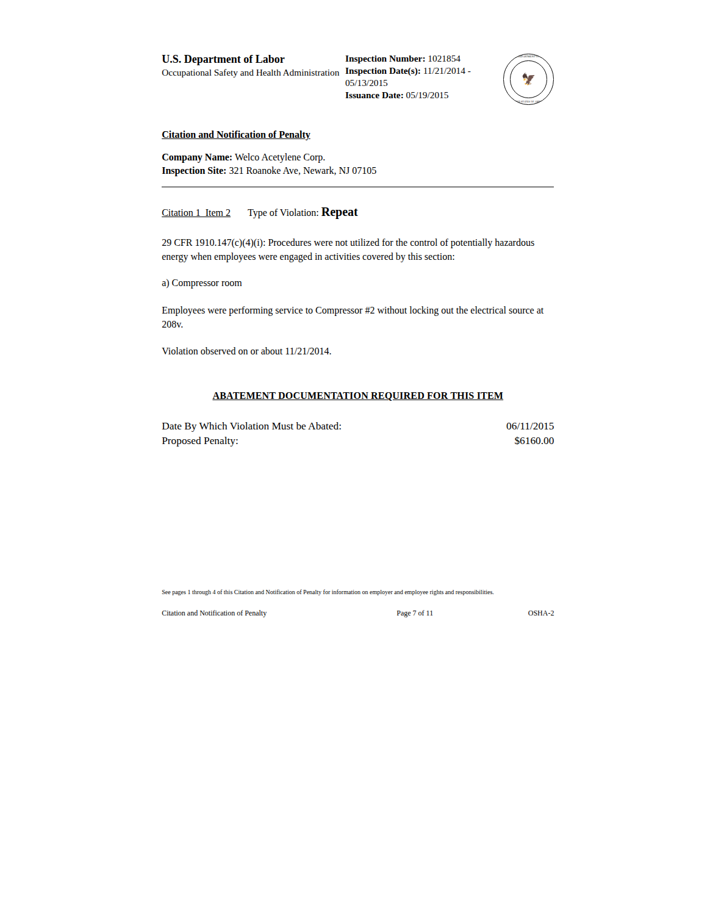U.S. Department of Labor
Occupational Safety and Health Administration
Inspection Number: 1021854
Inspection Date(s): 11/21/2014 - 05/13/2015
Issuance Date: 05/19/2015
DEPARTMENT OF
🦅
UNITED STATES OF AMERICA
Citation and Notification of Penalty
Company Name: Welco Acetylene Corp.
Inspection Site: 321 Roanoke Ave, Newark, NJ 07105
Citation 1 Item 2 Type of Violation: Repeat
29 CFR 1910.147(c)(4)(i): Procedures were not utilized for the control of potentially hazardous energy when employees were engaged in activities covered by this section:
a) Compressor room
Employees were performing service to Compressor #2 without locking out the electrical source at 208v.
Violation observed on or about 11/21/2014.
ABATEMENT DOCUMENTATION REQUIRED FOR THIS ITEM
| Date By Which Violation Must be Abated: | 06/11/2015 |
| Proposed Penalty: | $6160.00 |
See pages 1 through 4 of this Citation and Notification of Penalty for information on employer and employee rights and responsibilities.
Citation and Notification of Penalty
Page 7 of 11
OSHA-2